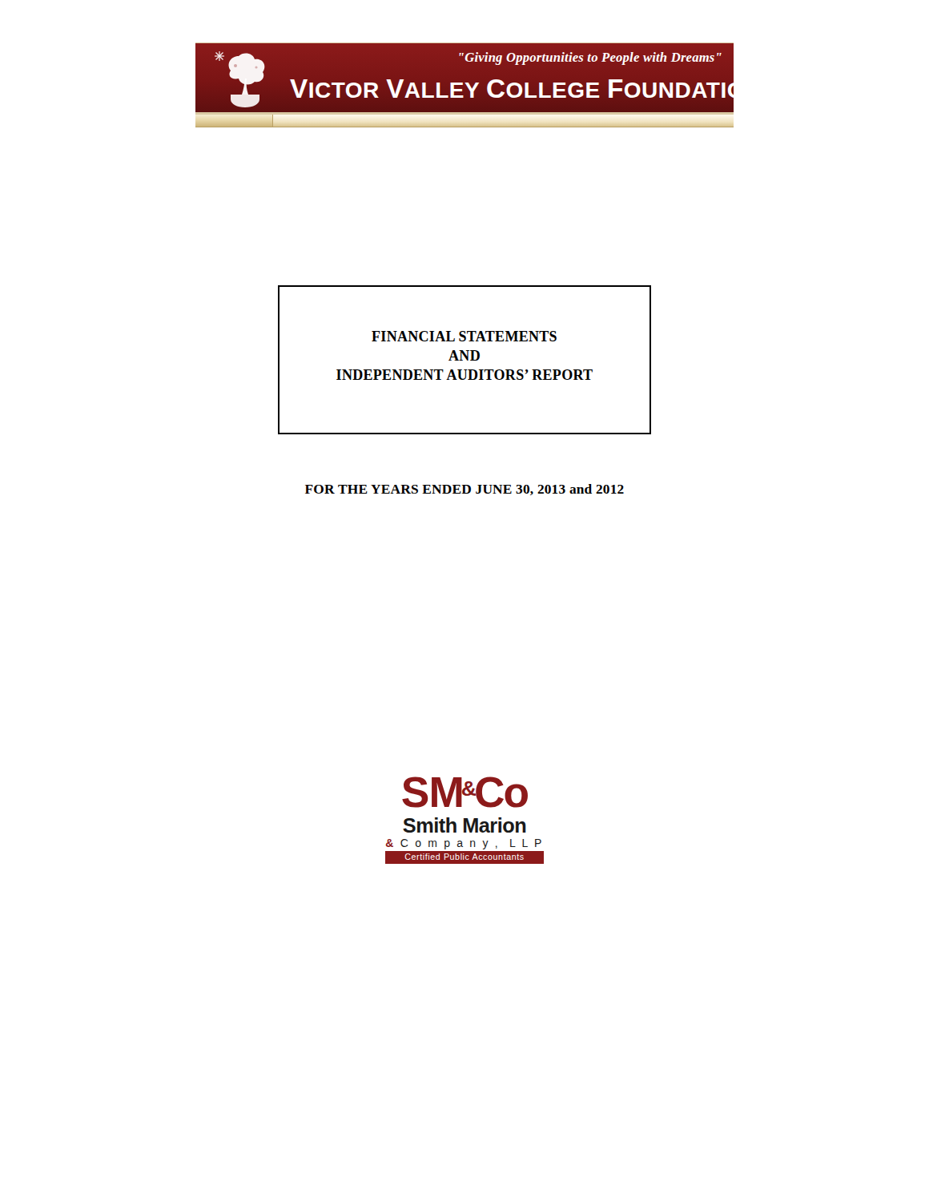"Giving Opportunities to People with Dreams"
VICTOR VALLEY COLLEGE FOUNDATION
FINANCIAL STATEMENTS
AND
INDEPENDENT AUDITORS’ REPORT
FOR THE YEARS ENDED JUNE 30, 2013 and 2012
SM&Co
Smith Marion
& C o m p a n y , L L P
Certified Public Accountants